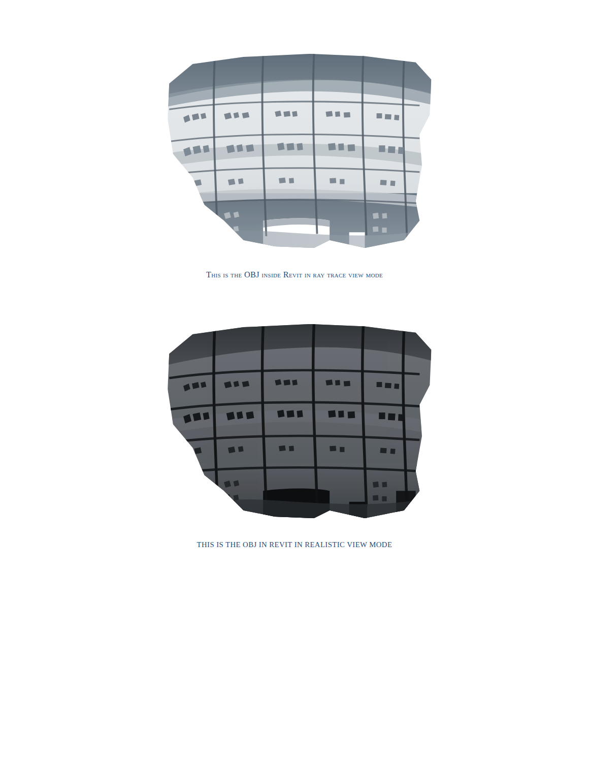Three-dimensional scan of an inscribed clay tablet fragment, rendered in ray trace view mode A light grey, irregularly shaped slab with rows of incised cuneiform-like wedge marks across its face; the lower portion is broken away, leaving dark recessed areas and a notch near the bottom centre.
This is the OBJ inside Revit in ray trace view mode
The same three-dimensional tablet fragment rendered in realistic view mode The identical slab appears in dark grey with strong black shadows in the incised wedge marks and ruling lines; the broken lower edge and notch read as solid black voids.
This is the OBJ in Revit in realistic view mode